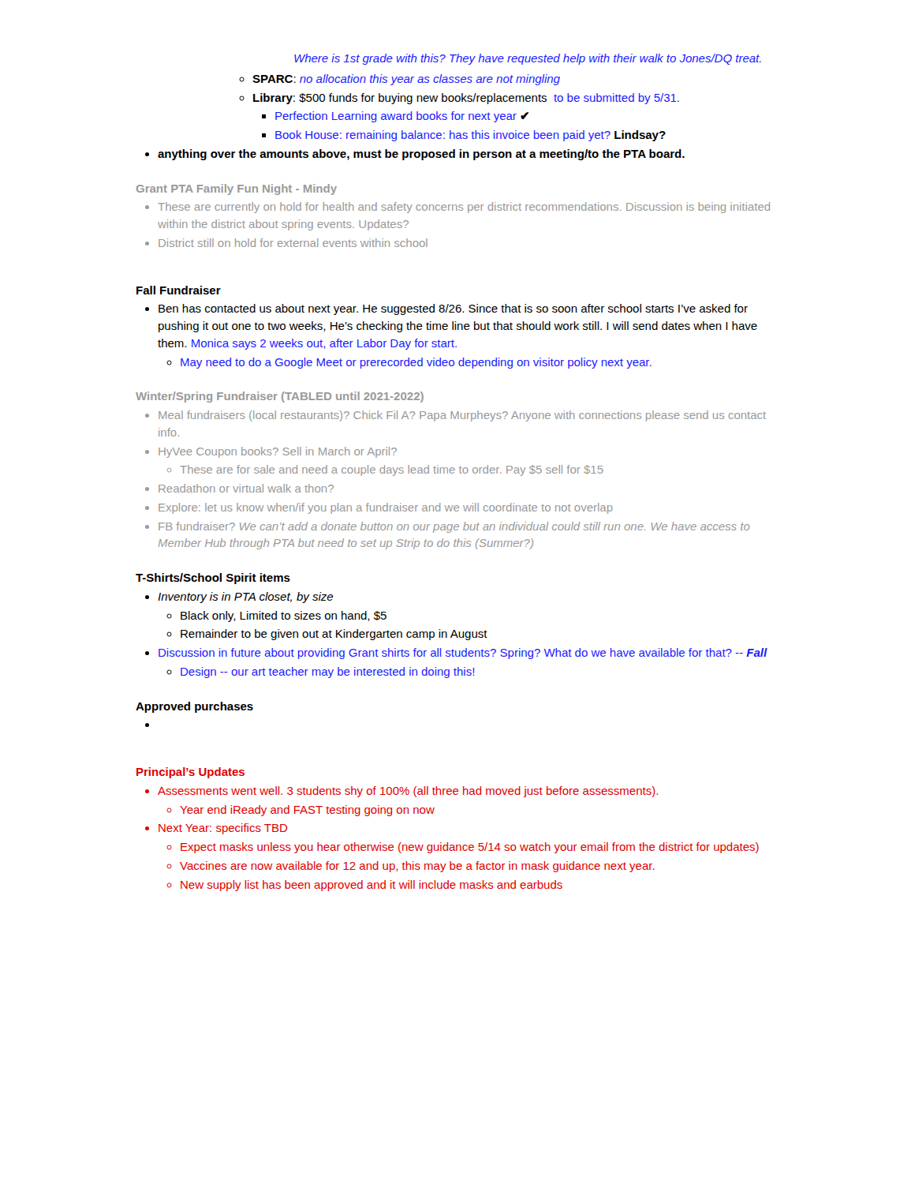Where is 1st grade with this? They have requested help with their walk to Jones/DQ treat.
SPARC: no allocation this year as classes are not mingling
Library: $500 funds for buying new books/replacements to be submitted by 5/31.
Perfection Learning award books for next year ✔
Book House: remaining balance: has this invoice been paid yet? Lindsay?
anything over the amounts above, must be proposed in person at a meeting/to the PTA board.
Grant PTA Family Fun Night - Mindy
These are currently on hold for health and safety concerns per district recommendations. Discussion is being initiated within the district about spring events. Updates?
District still on hold for external events within school
Fall Fundraiser
Ben has contacted us about next year. He suggested 8/26. Since that is so soon after school starts I’ve asked for pushing it out one to two weeks, He’s checking the time line but that should work still. I will send dates when I have them. Monica says 2 weeks out, after Labor Day for start.
May need to do a Google Meet or prerecorded video depending on visitor policy next year.
Winter/Spring Fundraiser (TABLED until 2021-2022)
Meal fundraisers (local restaurants)? Chick Fil A? Papa Murpheys? Anyone with connections please send us contact info.
HyVee Coupon books? Sell in March or April?
These are for sale and need a couple days lead time to order. Pay $5 sell for $15
Readathon or virtual walk a thon?
Explore: let us know when/if you plan a fundraiser and we will coordinate to not overlap
FB fundraiser? We can’t add a donate button on our page but an individual could still run one. We have access to Member Hub through PTA but need to set up Strip to do this (Summer?)
T-Shirts/School Spirit items
Inventory is in PTA closet, by size
Black only, Limited to sizes on hand, $5
Remainder to be given out at Kindergarten camp in August
Discussion in future about providing Grant shirts for all students? Spring? What do we have available for that? -- Fall
Design -- our art teacher may be interested in doing this!
Approved purchases
Principal’s Updates
Assessments went well. 3 students shy of 100% (all three had moved just before assessments).
Year end iReady and FAST testing going on now
Next Year: specifics TBD
Expect masks unless you hear otherwise (new guidance 5/14 so watch your email from the district for updates)
Vaccines are now available for 12 and up, this may be a factor in mask guidance next year.
New supply list has been approved and it will include masks and earbuds